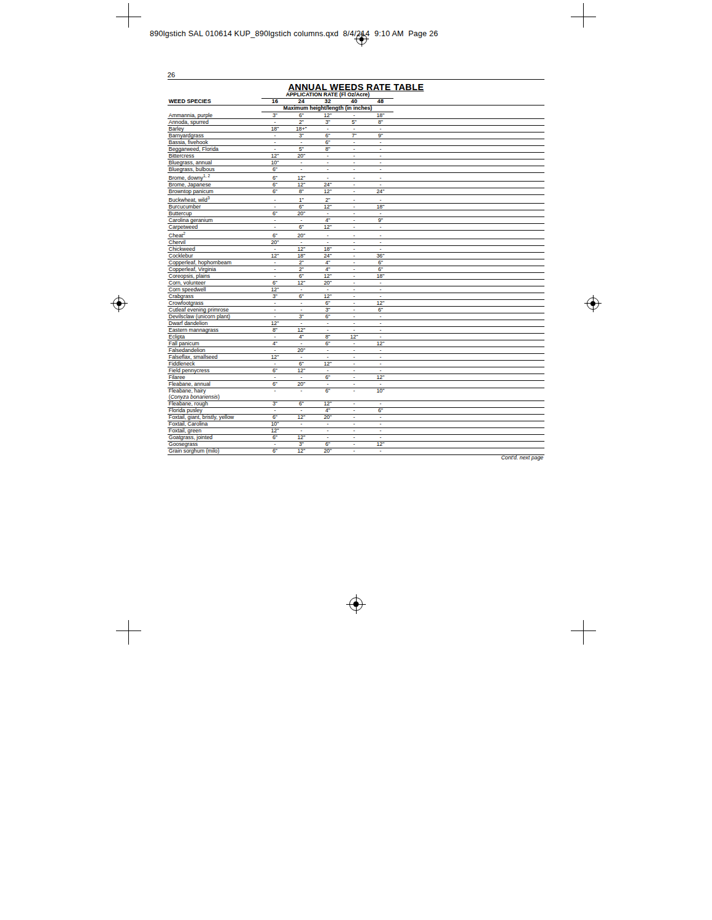890lgstich SAL 010614 KUP_890lgstich columns.qxd 8/4/2 14 9:10 AM Page 26
26
ANNUAL WEEDS RATE TABLE
| | APPLICATION RATE (Fl Oz/Acre) | |
| WEED SPECIES | 16 | 24 | 32 | 40 | 48 | |
| | Maximum height/length (in inches) | |
| Ammannia, purple | 3" | 6" | 12" | - | 18" | |
| Annoda, spurred | - | 2" | 3" | 5" | 8" | |
| Barley | 18" | 18+" | - | - | - | |
| Barnyardgrass | - | 3" | 6" | 7" | 9" | |
| Bassia, fivehook | - | - | 6" | - | - | |
| Beggarweed, Florida | - | 5" | 8" | - | - | |
| Bittercress | 12" | 20" | - | - | - | |
| Bluegrass, annual | 10" | - | - | - | - | |
| Bluegrass, bulbous | 6" | - | - | - | - | |
| Brome, downy 1, 2 | 6" | 12" | - | - | - | |
| Brome, Japanese | 6" | 12" | 24" | - | - | |
| Browntop panicum | 6" | 8" | 12" | - | 24" | |
| Buckwheat, wild 3 | - | 1" | 2" | - | - | |
| Burcucumber | - | 6" | 12" | - | 18" | |
| Buttercup | 6" | 20" | - | - | - | |
| Carolina geranium | - | - | 4" | - | 9" | |
| Carpetweed | - | 6" | 12" | - | - | |
| Cheat 2 | 6" | 20" | - | - | - | |
| Chervil | 20" | - | - | - | - | |
| Chickweed | - | 12" | 18" | - | - | |
| Cocklebur | 12" | 18" | 24" | - | 36" | |
| Copperleaf, hophornbeam | - | 2" | 4" | - | 6" | |
| Copperleaf, Virginia | - | 2" | 4" | - | 6" | |
| Coreopsis, plains | - | 6" | 12" | - | 18" | |
| Corn, volunteer | 6" | 12" | 20" | - | - | |
| Corn speedwell | 12" | - | - | - | - | |
| Crabgrass | 3" | 6" | 12" | - | - | |
| Crowfootgrass | - | - | 6" | - | 12" | |
| Cutleaf evening primrose | - | - | 3" | - | 6" | |
| Devilsclaw (unicorn plant) | - | 3" | 6" | - | - | |
| Dwarf dandelion | 12" | - | - | - | - | |
| Eastern mannagrass | 8" | 12" | - | - | - | |
| Eclipta | - | 4" | 8" | 12" | - | |
| Fall panicum | 4" | - | 6" | - | 12" | |
| Falsedandelion | - | 20" | - | - | - | |
| Falseflax, smallseed | 12" | - | - | - | - | |
| Fiddleneck | - | 6" | 12" | - | - | |
| Field pennycress | 6" | 12" | - | - | - | |
| Filaree | - | - | 6" | - | 12" | |
| Fleabane, annual | 6" | 20" | - | - | - | |
| Fleabane, hairy | - | - | 6" | - | 10" | |
| ( Conyza bonariensis ) | | | | | | |
| Fleabane, rough | 3" | 6" | 12" | - | - | |
| Florida pusley | - | - | 4" | - | 6" | |
| Foxtail, giant, bristly, yellow | 6" | 12" | 20" | - | - | |
| Foxtail, Carolina | 10" | - | - | - | - | |
| Foxtail, green | 12" | - | - | - | - | |
| Goatgrass, jointed | 6" | 12" | - | - | - | |
| Goosegrass | - | 3" | 6" | - | 12" | |
| Grain sorghum (milo) | 6" | 12" | 20" | - | - | |
| Cont'd. next page |